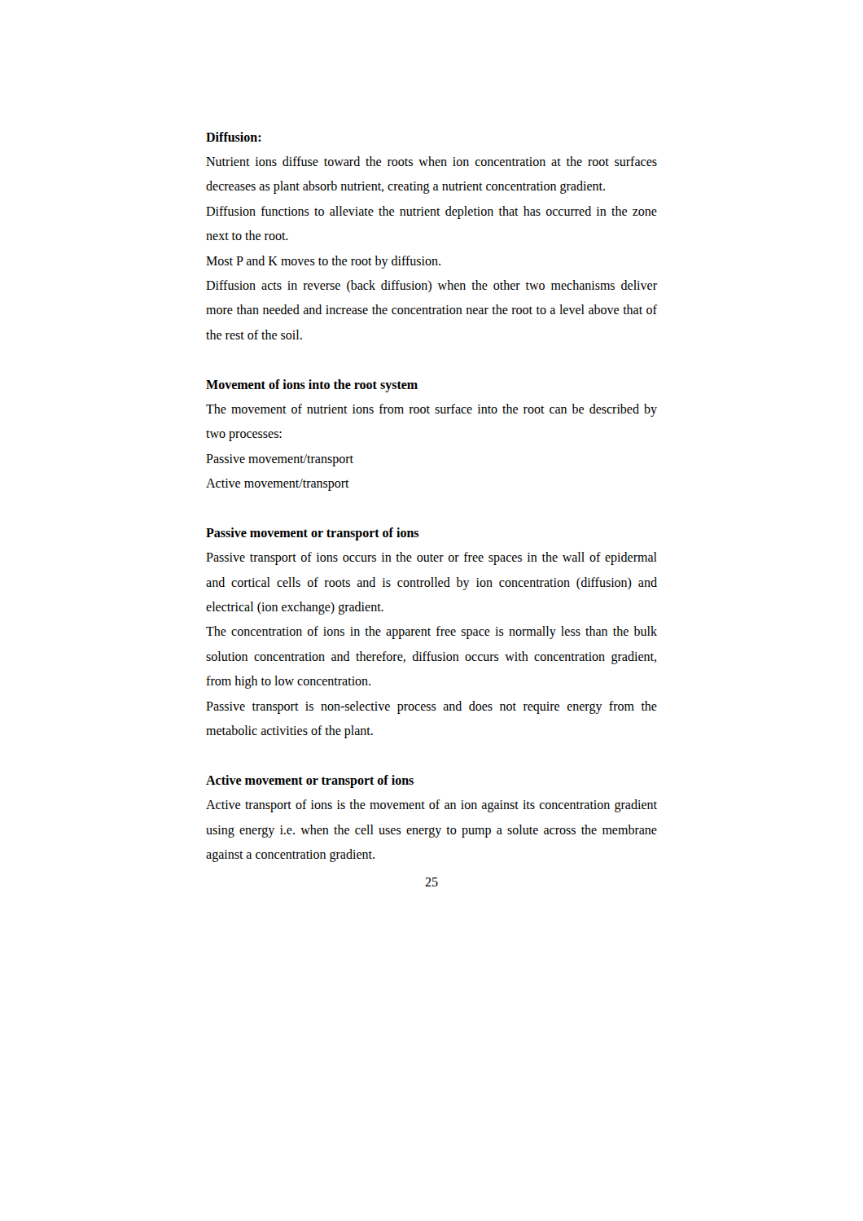Diffusion:
Nutrient ions diffuse toward the roots when ion concentration at the root surfaces decreases as plant absorb nutrient, creating a nutrient concentration gradient.
Diffusion functions to alleviate the nutrient depletion that has occurred in the zone next to the root.
Most P and K moves to the root by diffusion.
Diffusion acts in reverse (back diffusion) when the other two mechanisms deliver more than needed and increase the concentration near the root to a level above that of the rest of the soil.
Movement of ions into the root system
The movement of nutrient ions from root surface into the root can be described by two processes:
Passive movement/transport
Active movement/transport
Passive movement or transport of ions
Passive transport of ions occurs in the outer or free spaces in the wall of epidermal and cortical cells of roots and is controlled by ion concentration (diffusion) and electrical (ion exchange) gradient.
The concentration of ions in the apparent free space is normally less than the bulk solution concentration and therefore, diffusion occurs with concentration gradient, from high to low concentration.
Passive transport is non-selective process and does not require energy from the metabolic activities of the plant.
Active movement or transport of ions
Active transport of ions is the movement of an ion against its concentration gradient using energy i.e. when the cell uses energy to pump a solute across the membrane against a concentration gradient.
25